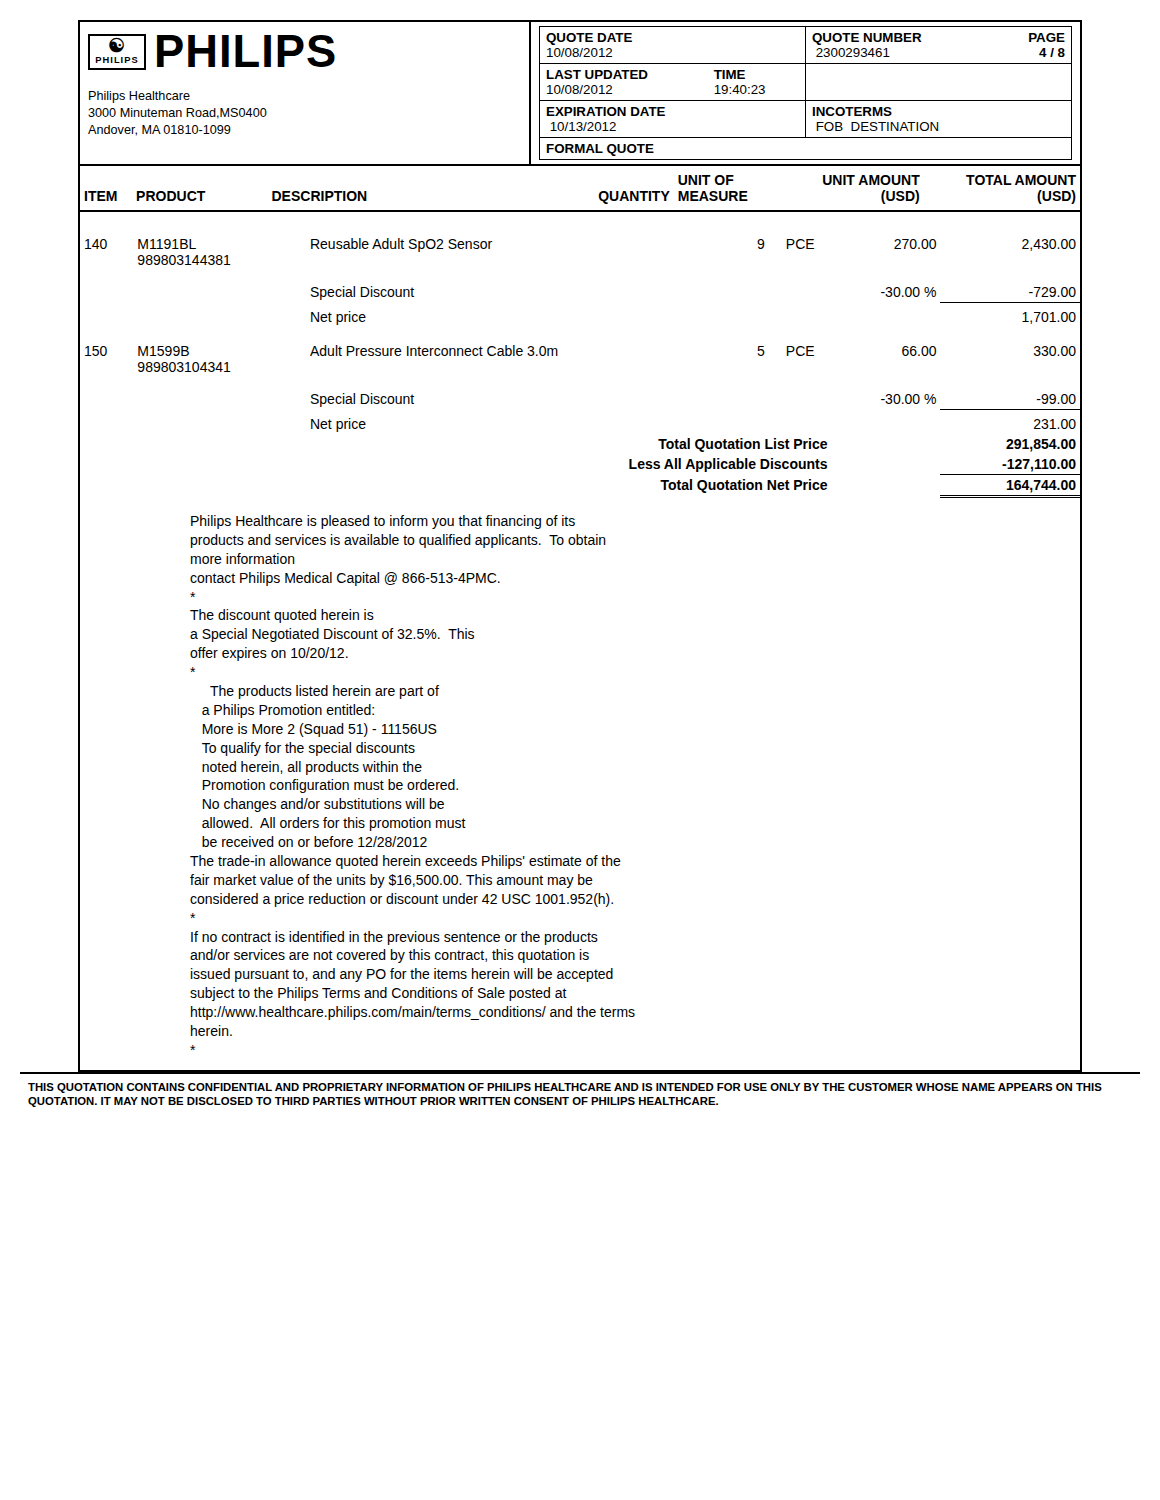| ☯ PHILIPS PHILIPS Philips Healthcare 3000 Minuteman Road,MS0400 Andover, MA 01810-1099 | / QUOTE DATE 10/08/2012 / / QUOTE NUMBER / PAGE / / 2300293461 / 4 / 8 / / / / LAST UPDATED / TIME / / 10/08/2012 / 19:40:23 / / / / EXPIRATION DATE 10/13/2012 / INCOTERMS FOB DESTINATION / / FORMAL QUOTE / |
| ITEM | PRODUCT | DESCRIPTION | QUANTITY | UNIT OF MEASURE | UNIT AMOUNT (USD) | TOTAL AMOUNT (USD) |
| 140 | M1191BL 989803144381 | Reusable Adult SpO2 Sensor | 9 | PCE | 270.00 | 2,430.00 |
| | | Special Discount | | | -30.00 % | -729.00 |
| | | Net price | | | | 1,701.00 |
| 150 | M1599B 989803104341 | Adult Pressure Interconnect Cable 3.0m | 5 | PCE | 66.00 | 330.00 |
| | | Special Discount | | | -30.00 % | -99.00 |
| | | Net price | | | | 231.00 |
| Total Quotation List Price | | 291,854.00 |
| Less All Applicable Discounts | | -127,110.00 |
| Total Quotation Net Price | | 164,744.00 |
Philips Healthcare is pleased to inform you that financing of its products and services is available to qualified applicants. To obtain more information contact Philips Medical Capital @ 866-513-4PMC. * The discount quoted herein is a Special Negotiated Discount of 32.5%. This offer expires on 10/20/12. * The products listed herein are part of a Philips Promotion entitled: More is More 2 (Squad 51) - 11156US To qualify for the special discounts noted herein, all products within the Promotion configuration must be ordered. No changes and/or substitutions will be allowed. All orders for this promotion must be received on or before 12/28/2012 The trade-in allowance quoted herein exceeds Philips' estimate of the fair market value of the units by $16,500.00. This amount may be considered a price reduction or discount under 42 USC 1001.952(h). * If no contract is identified in the previous sentence or the products and/or services are not covered by this contract, this quotation is issued pursuant to, and any PO for the items herein will be accepted subject to the Philips Terms and Conditions of Sale posted at http://www.healthcare.philips.com/main/terms_conditions/ and the terms herein. *
THIS QUOTATION CONTAINS CONFIDENTIAL AND PROPRIETARY INFORMATION OF PHILIPS HEALTHCARE AND IS INTENDED FOR USE ONLY BY THE CUSTOMER WHOSE NAME APPEARS ON THIS QUOTATION. IT MAY NOT BE DISCLOSED TO THIRD PARTIES WITHOUT PRIOR WRITTEN CONSENT OF PHILIPS HEALTHCARE.